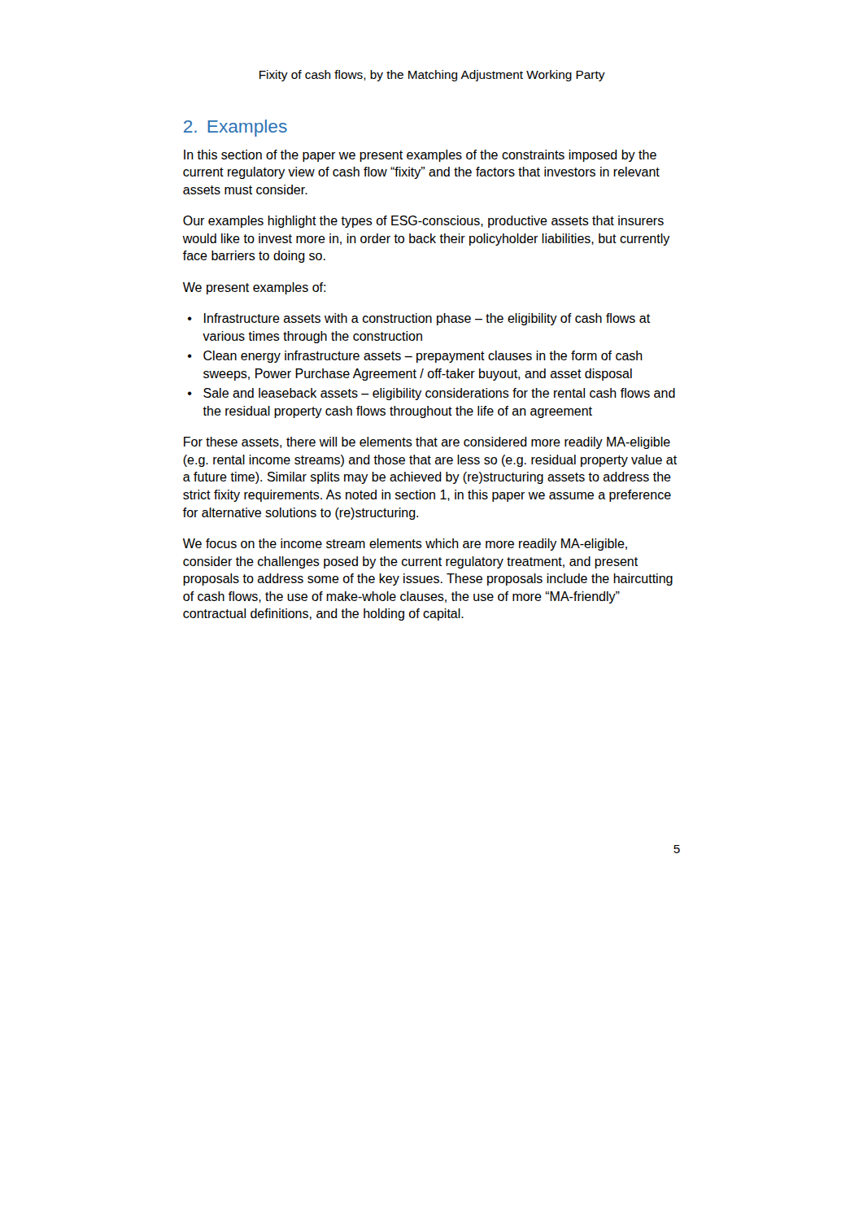Fixity of cash flows, by the Matching Adjustment Working Party
2. Examples
In this section of the paper we present examples of the constraints imposed by the current regulatory view of cash flow “fixity” and the factors that investors in relevant assets must consider.
Our examples highlight the types of ESG-conscious, productive assets that insurers would like to invest more in, in order to back their policyholder liabilities, but currently face barriers to doing so.
We present examples of:
Infrastructure assets with a construction phase – the eligibility of cash flows at various times through the construction
Clean energy infrastructure assets – prepayment clauses in the form of cash sweeps, Power Purchase Agreement / off-taker buyout, and asset disposal
Sale and leaseback assets – eligibility considerations for the rental cash flows and the residual property cash flows throughout the life of an agreement
For these assets, there will be elements that are considered more readily MA-eligible (e.g. rental income streams) and those that are less so (e.g. residual property value at a future time). Similar splits may be achieved by (re)structuring assets to address the strict fixity requirements. As noted in section 1, in this paper we assume a preference for alternative solutions to (re)structuring.
We focus on the income stream elements which are more readily MA-eligible, consider the challenges posed by the current regulatory treatment, and present proposals to address some of the key issues. These proposals include the haircutting of cash flows, the use of make-whole clauses, the use of more “MA-friendly” contractual definitions, and the holding of capital.
5